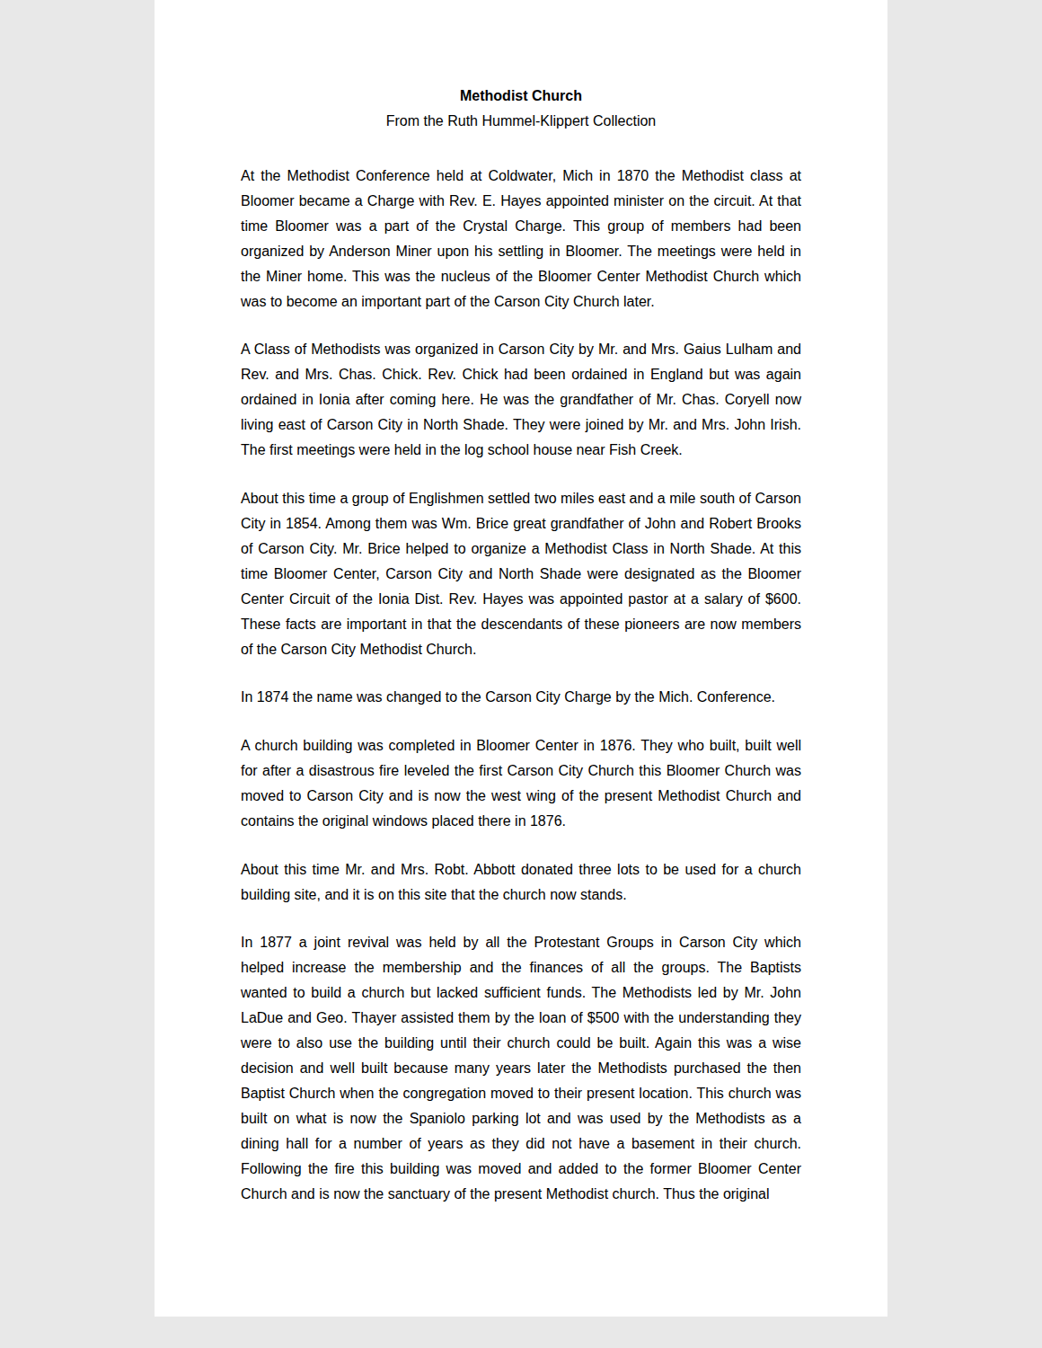Methodist Church
From the Ruth Hummel-Klippert Collection
At the Methodist Conference held at Coldwater, Mich in 1870 the Methodist class at Bloomer became a Charge with Rev. E. Hayes appointed minister on the circuit. At that time Bloomer was a part of the Crystal Charge. This group of members had been organized by Anderson Miner upon his settling in Bloomer. The meetings were held in the Miner home. This was the nucleus of the Bloomer Center Methodist Church which was to become an important part of the Carson City Church later.
A Class of Methodists was organized in Carson City by Mr. and Mrs. Gaius Lulham and Rev. and Mrs. Chas. Chick. Rev. Chick had been ordained in England but was again ordained in Ionia after coming here. He was the grandfather of Mr. Chas. Coryell now living east of Carson City in North Shade. They were joined by Mr. and Mrs. John Irish. The first meetings were held in the log school house near Fish Creek.
About this time a group of Englishmen settled two miles east and a mile south of Carson City in 1854. Among them was Wm. Brice great grandfather of John and Robert Brooks of Carson City. Mr. Brice helped to organize a Methodist Class in North Shade. At this time Bloomer Center, Carson City and North Shade were designated as the Bloomer Center Circuit of the Ionia Dist. Rev. Hayes was appointed pastor at a salary of $600. These facts are important in that the descendants of these pioneers are now members of the Carson City Methodist Church.
In 1874 the name was changed to the Carson City Charge by the Mich. Conference.
A church building was completed in Bloomer Center in 1876. They who built, built well for after a disastrous fire leveled the first Carson City Church this Bloomer Church was moved to Carson City and is now the west wing of the present Methodist Church and contains the original windows placed there in 1876.
About this time Mr. and Mrs. Robt. Abbott donated three lots to be used for a church building site, and it is on this site that the church now stands.
In 1877 a joint revival was held by all the Protestant Groups in Carson City which helped increase the membership and the finances of all the groups. The Baptists wanted to build a church but lacked sufficient funds. The Methodists led by Mr. John LaDue and Geo. Thayer assisted them by the loan of $500 with the understanding they were to also use the building until their church could be built. Again this was a wise decision and well built because many years later the Methodists purchased the then Baptist Church when the congregation moved to their present location. This church was built on what is now the Spaniolo parking lot and was used by the Methodists as a dining hall for a number of years as they did not have a basement in their church. Following the fire this building was moved and added to the former Bloomer Center Church and is now the sanctuary of the present Methodist church. Thus the original